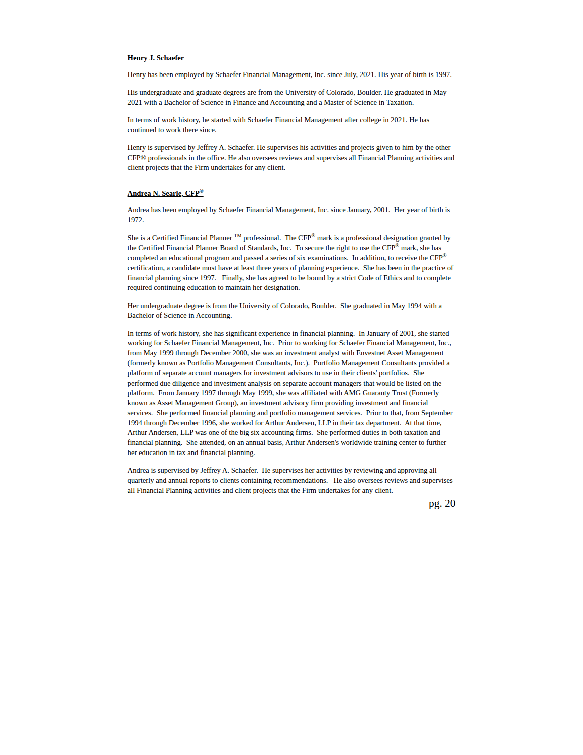Henry J. Schaefer
Henry has been employed by Schaefer Financial Management, Inc. since July, 2021. His year of birth is 1997.
His undergraduate and graduate degrees are from the University of Colorado, Boulder. He graduated in May 2021 with a Bachelor of Science in Finance and Accounting and a Master of Science in Taxation.
In terms of work history, he started with Schaefer Financial Management after college in 2021. He has continued to work there since.
Henry is supervised by Jeffrey A. Schaefer. He supervises his activities and projects given to him by the other CFP® professionals in the office. He also oversees reviews and supervises all Financial Planning activities and client projects that the Firm undertakes for any client.
Andrea N. Searle, CFP®
Andrea has been employed by Schaefer Financial Management, Inc. since January, 2001. Her year of birth is 1972.
She is a Certified Financial Planner TM professional. The CFP® mark is a professional designation granted by the Certified Financial Planner Board of Standards, Inc. To secure the right to use the CFP® mark, she has completed an educational program and passed a series of six examinations. In addition, to receive the CFP® certification, a candidate must have at least three years of planning experience. She has been in the practice of financial planning since 1997. Finally, she has agreed to be bound by a strict Code of Ethics and to complete required continuing education to maintain her designation.
Her undergraduate degree is from the University of Colorado, Boulder. She graduated in May 1994 with a Bachelor of Science in Accounting.
In terms of work history, she has significant experience in financial planning. In January of 2001, she started working for Schaefer Financial Management, Inc. Prior to working for Schaefer Financial Management, Inc., from May 1999 through December 2000, she was an investment analyst with Envestnet Asset Management (formerly known as Portfolio Management Consultants, Inc.). Portfolio Management Consultants provided a platform of separate account managers for investment advisors to use in their clients' portfolios. She performed due diligence and investment analysis on separate account managers that would be listed on the platform. From January 1997 through May 1999, she was affiliated with AMG Guaranty Trust (Formerly known as Asset Management Group), an investment advisory firm providing investment and financial services. She performed financial planning and portfolio management services. Prior to that, from September 1994 through December 1996, she worked for Arthur Andersen, LLP in their tax department. At that time, Arthur Andersen, LLP was one of the big six accounting firms. She performed duties in both taxation and financial planning. She attended, on an annual basis, Arthur Andersen's worldwide training center to further her education in tax and financial planning.
Andrea is supervised by Jeffrey A. Schaefer. He supervises her activities by reviewing and approving all quarterly and annual reports to clients containing recommendations. He also oversees reviews and supervises all Financial Planning activities and client projects that the Firm undertakes for any client.
pg. 20